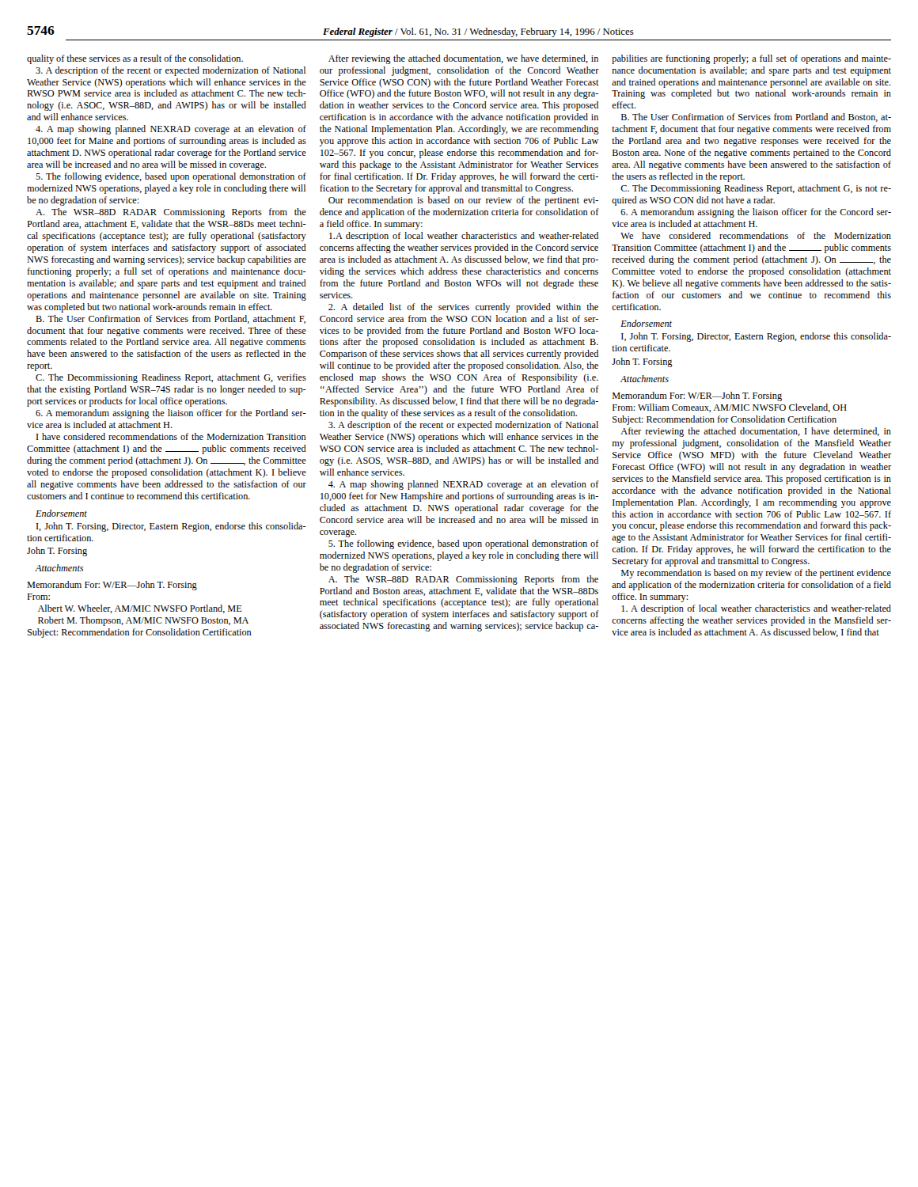5746
Federal Register / Vol. 61, No. 31 / Wednesday, February 14, 1996 / Notices
quality of these services as a result of the consolidation.
3. A description of the recent or expected modernization of National Weather Service (NWS) operations which will enhance services in the RWSO PWM service area is included as attachment C. The new technology (i.e. ASOC, WSR–88D, and AWIPS) has or will be installed and will enhance services.
4. A map showing planned NEXRAD coverage at an elevation of 10,000 feet for Maine and portions of surrounding areas is included as attachment D. NWS operational radar coverage for the Portland service area will be increased and no area will be missed in coverage.
5. The following evidence, based upon operational demonstration of modernized NWS operations, played a key role in concluding there will be no degradation of service:
A. The WSR–88D RADAR Commissioning Reports from the Portland area, attachment E, validate that the WSR–88Ds meet technical specifications (acceptance test); are fully operational (satisfactory operation of system interfaces and satisfactory support of associated NWS forecasting and warning services); service backup capabilities are functioning properly; a full set of operations and maintenance documentation is available; and spare parts and test equipment and trained operations and maintenance personnel are available on site. Training was completed but two national work-arounds remain in effect.
B. The User Confirmation of Services from Portland, attachment F, document that four negative comments were received. Three of these comments related to the Portland service area. All negative comments have been answered to the satisfaction of the users as reflected in the report.
C. The Decommissioning Readiness Report, attachment G, verifies that the existing Portland WSR–74S radar is no longer needed to support services or products for local office operations.
6. A memorandum assigning the liaison officer for the Portland service area is included at attachment H.
I have considered recommendations of the Modernization Transition Committee (attachment I) and the public comments received during the comment period (attachment J). On , the Committee voted to endorse the proposed consolidation (attachment K). I believe all negative comments have been addressed to the satisfaction of our customers and I continue to recommend this certification.
Endorsement
I, John T. Forsing, Director, Eastern Region, endorse this consolidation certification.
John T. Forsing
Attachments
Memorandum For: W/ER—John T. Forsing
From:
Albert W. Wheeler, AM/MIC NWSFO Portland, ME
Robert M. Thompson, AM/MIC NWSFO Boston, MA
Subject: Recommendation for Consolidation Certification
After reviewing the attached documentation, we have determined, in our professional judgment, consolidation of the Concord Weather Service Office (WSO CON) with the future Portland Weather Forecast Office (WFO) and the future Boston WFO, will not result in any degradation in weather services to the Concord service area. This proposed certification is in accordance with the advance notification provided in the National Implementation Plan. Accordingly, we are recommending you approve this action in accordance with section 706 of Public Law 102–567. If you concur, please endorse this recommendation and forward this package to the Assistant Administrator for Weather Services for final certification. If Dr. Friday approves, he will forward the certification to the Secretary for approval and transmittal to Congress.
Our recommendation is based on our review of the pertinent evidence and application of the modernization criteria for consolidation of a field office. In summary:
1.A description of local weather characteristics and weather-related concerns affecting the weather services provided in the Concord service area is included as attachment A. As discussed below, we find that providing the services which address these characteristics and concerns from the future Portland and Boston WFOs will not degrade these services.
2. A detailed list of the services currently provided within the Concord service area from the WSO CON location and a list of services to be provided from the future Portland and Boston WFO locations after the proposed consolidation is included as attachment B. Comparison of these services shows that all services currently provided will continue to be provided after the proposed consolidation. Also, the enclosed map shows the WSO CON Area of Responsibility (i.e. ‘‘Affected Service Area’’) and the future WFO Portland Area of Responsibility. As discussed below, I find that there will be no degradation in the quality of these services as a result of the consolidation.
3. A description of the recent or expected modernization of National Weather Service (NWS) operations which will enhance services in the WSO CON service area is included as attachment C. The new technology (i.e. ASOS, WSR–88D, and AWIPS) has or will be installed and will enhance services.
4. A map showing planned NEXRAD coverage at an elevation of 10,000 feet for New Hampshire and portions of surrounding areas is included as attachment D. NWS operational radar coverage for the Concord service area will be increased and no area will be missed in coverage.
5. The following evidence, based upon operational demonstration of modernized NWS operations, played a key role in concluding there will be no degradation of service:
A. The WSR–88D RADAR Commissioning Reports from the Portland and Boston areas, attachment E, validate that the WSR–88Ds meet technical specifications (acceptance test); are fully operational (satisfactory operation of system interfaces and satisfactory support of associated NWS forecasting and warning services); service backup capabilities are functioning properly; a full set of operations and maintenance documentation is available; and spare parts and test equipment and trained operations and maintenance personnel are available on site. Training was completed but two national work-arounds remain in effect.
B. The User Confirmation of Services from Portland and Boston, attachment F, document that four negative comments were received from the Portland area and two negative responses were received for the Boston area. None of the negative comments pertained to the Concord area. All negative comments have been answered to the satisfaction of the users as reflected in the report.
C. The Decommissioning Readiness Report, attachment G, is not required as WSO CON did not have a radar.
6. A memorandum assigning the liaison officer for the Concord service area is included at attachment H.
We have considered recommendations of the Modernization Transition Committee (attachment I) and the public comments received during the comment period (attachment J). On , the Committee voted to endorse the proposed consolidation (attachment K). We believe all negative comments have been addressed to the satisfaction of our customers and we continue to recommend this certification.
Endorsement
I, John T. Forsing, Director, Eastern Region, endorse this consolidation certificate.
John T. Forsing
Attachments
Memorandum For: W/ER—John T. Forsing
From: William Comeaux, AM/MIC NWSFO Cleveland, OH
Subject: Recommendation for Consolidation Certification
After reviewing the attached documentation, I have determined, in my professional judgment, consolidation of the Mansfield Weather Service Office (WSO MFD) with the future Cleveland Weather Forecast Office (WFO) will not result in any degradation in weather services to the Mansfield service area. This proposed certification is in accordance with the advance notification provided in the National Implementation Plan. Accordingly, I am recommending you approve this action in accordance with section 706 of Public Law 102–567. If you concur, please endorse this recommendation and forward this package to the Assistant Administrator for Weather Services for final certification. If Dr. Friday approves, he will forward the certification to the Secretary for approval and transmittal to Congress.
My recommendation is based on my review of the pertinent evidence and application of the modernization criteria for consolidation of a field office. In summary:
1. A description of local weather characteristics and weather-related concerns affecting the weather services provided in the Mansfield service area is included as attachment A. As discussed below, I find that